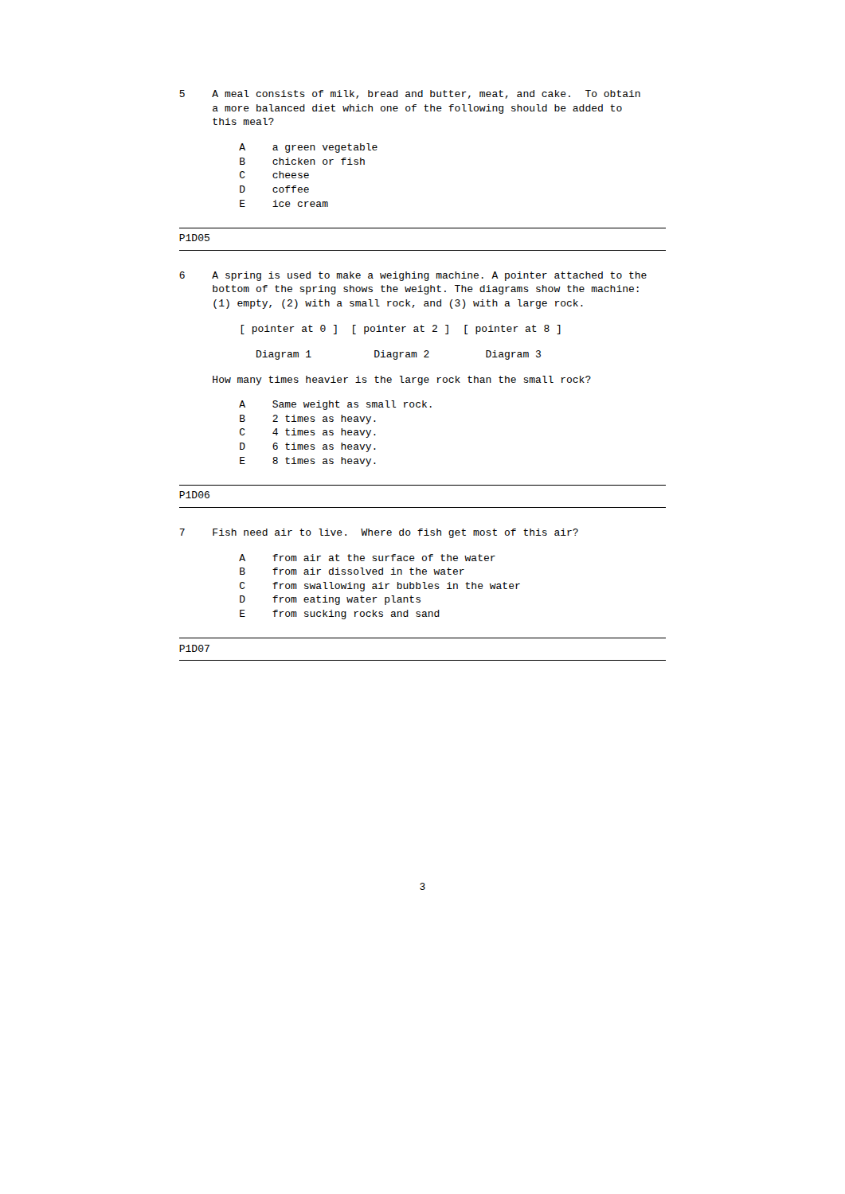5
A meal consists of milk, bread and butter, meat, and cake. To obtain a more balanced diet which one of the following should be added to this meal?
Aa green vegetable
Bchicken or fish
Ccheese
Dcoffee
Eice cream
P1D05
6
A spring is used to make a weighing machine. A pointer attached to the bottom of the spring shows the weight. The diagrams show the machine: (1) empty, (2) with a small rock, and (3) with a large rock.
[ pointer at 0 ] [ pointer at 2 ] [ pointer at 8 ]
Diagram 1 Diagram 2 Diagram 3
How many times heavier is the large rock than the small rock?
ASame weight as small rock.
B 2 times as heavy.
C 4 times as heavy.
D 6 times as heavy.
E 8 times as heavy.
P1D06
7
Fish need air to live. Where do fish get most of this air?
Afrom air at the surface of the water
Bfrom air dissolved in the water
Cfrom swallowing air bubbles in the water
Dfrom eating water plants
Efrom sucking rocks and sand
P1D07
3